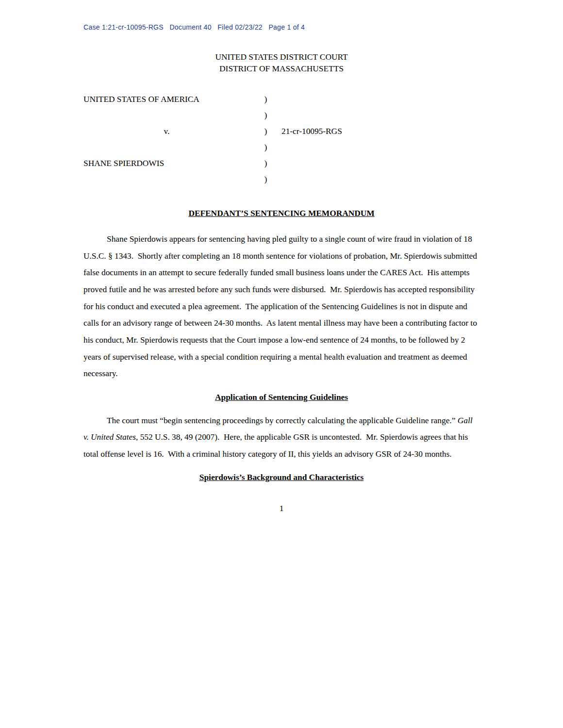Case 1:21-cr-10095-RGS Document 40 Filed 02/23/22 Page 1 of 4
UNITED STATES DISTRICT COURT
DISTRICT OF MASSACHUSETTS
| UNITED STATES OF AMERICA | ) | |
| | ) | |
| v. | ) | 21-cr-10095-RGS |
| | ) | |
| SHANE SPIERDOWIS | ) | |
| | ) | |
DEFENDANT’S SENTENCING MEMORANDUM
Shane Spierdowis appears for sentencing having pled guilty to a single count of wire fraud in violation of 18 U.S.C. § 1343. Shortly after completing an 18 month sentence for violations of probation, Mr. Spierdowis submitted false documents in an attempt to secure federally funded small business loans under the CARES Act. His attempts proved futile and he was arrested before any such funds were disbursed. Mr. Spierdowis has accepted responsibility for his conduct and executed a plea agreement. The application of the Sentencing Guidelines is not in dispute and calls for an advisory range of between 24-30 months. As latent mental illness may have been a contributing factor to his conduct, Mr. Spierdowis requests that the Court impose a low-end sentence of 24 months, to be followed by 2 years of supervised release, with a special condition requiring a mental health evaluation and treatment as deemed necessary.
Application of Sentencing Guidelines
The court must “begin sentencing proceedings by correctly calculating the applicable Guideline range.” Gall v. United States, 552 U.S. 38, 49 (2007). Here, the applicable GSR is uncontested. Mr. Spierdowis agrees that his total offense level is 16. With a criminal history category of II, this yields an advisory GSR of 24-30 months.
Spierdowis’s Background and Characteristics
1